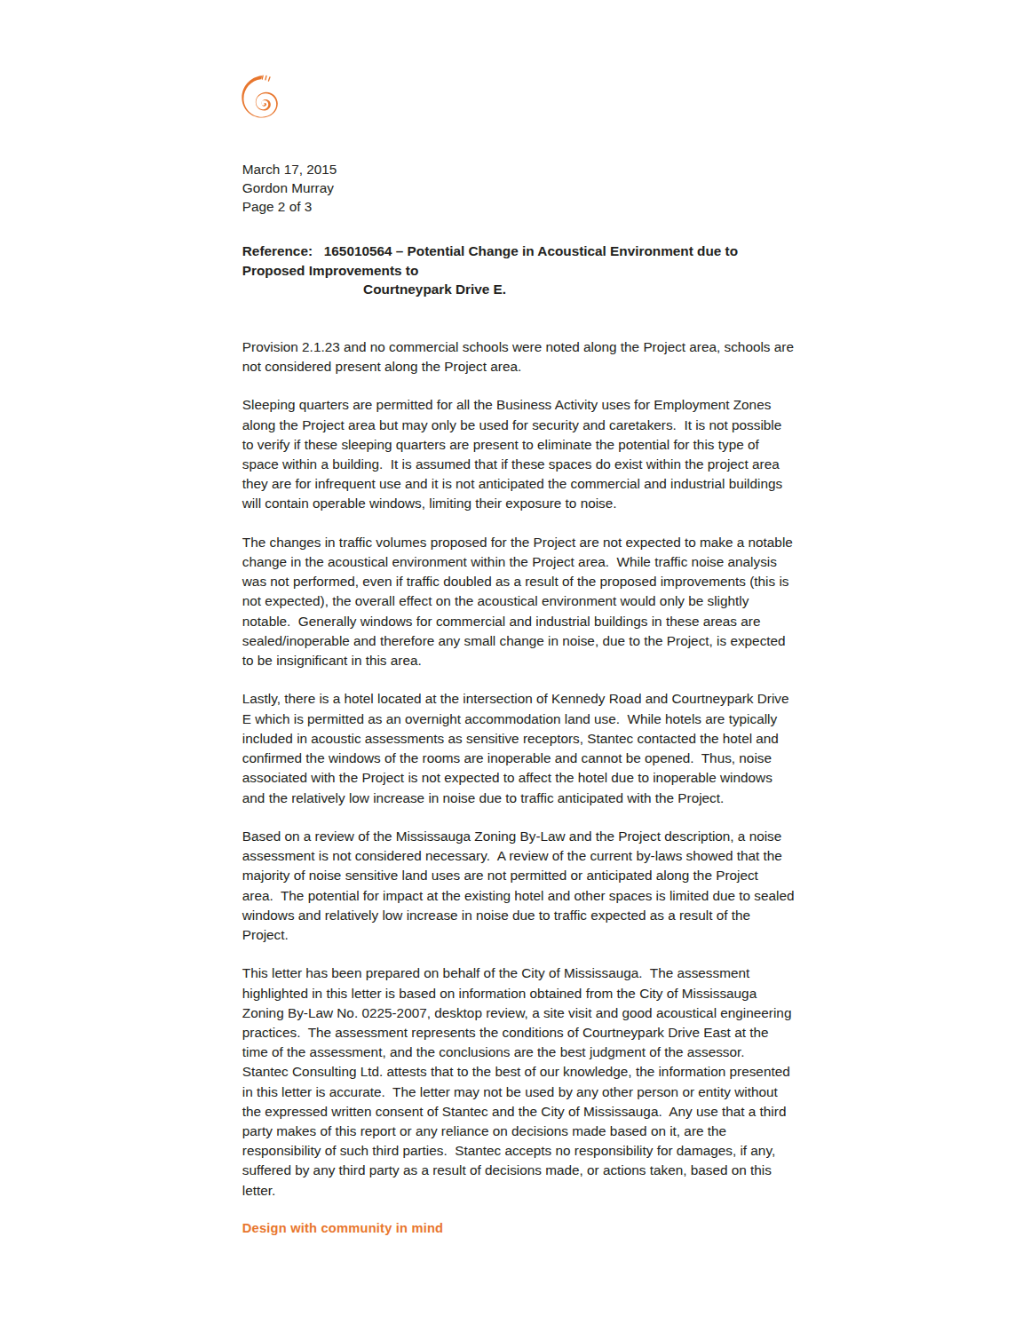Stantec mark
March 17, 2015
Gordon Murray
Page 2 of 3
Reference: 165010564 – Potential Change in Acoustical Environment due to Proposed Improvements to Courtneypark Drive E.
Provision 2.1.23 and no commercial schools were noted along the Project area, schools are not considered present along the Project area.
Sleeping quarters are permitted for all the Business Activity uses for Employment Zones along the Project area but may only be used for security and caretakers. It is not possible to verify if these sleeping quarters are present to eliminate the potential for this type of space within a building. It is assumed that if these spaces do exist within the project area they are for infrequent use and it is not anticipated the commercial and industrial buildings will contain operable windows, limiting their exposure to noise.
The changes in traffic volumes proposed for the Project are not expected to make a notable change in the acoustical environment within the Project area. While traffic noise analysis was not performed, even if traffic doubled as a result of the proposed improvements (this is not expected), the overall effect on the acoustical environment would only be slightly notable. Generally windows for commercial and industrial buildings in these areas are sealed/inoperable and therefore any small change in noise, due to the Project, is expected to be insignificant in this area.
Lastly, there is a hotel located at the intersection of Kennedy Road and Courtneypark Drive E which is permitted as an overnight accommodation land use. While hotels are typically included in acoustic assessments as sensitive receptors, Stantec contacted the hotel and confirmed the windows of the rooms are inoperable and cannot be opened. Thus, noise associated with the Project is not expected to affect the hotel due to inoperable windows and the relatively low increase in noise due to traffic anticipated with the Project.
Based on a review of the Mississauga Zoning By-Law and the Project description, a noise assessment is not considered necessary. A review of the current by-laws showed that the majority of noise sensitive land uses are not permitted or anticipated along the Project area. The potential for impact at the existing hotel and other spaces is limited due to sealed windows and relatively low increase in noise due to traffic expected as a result of the Project.
This letter has been prepared on behalf of the City of Mississauga. The assessment highlighted in this letter is based on information obtained from the City of Mississauga Zoning By-Law No. 0225-2007, desktop review, a site visit and good acoustical engineering practices. The assessment represents the conditions of Courtneypark Drive East at the time of the assessment, and the conclusions are the best judgment of the assessor. Stantec Consulting Ltd. attests that to the best of our knowledge, the information presented in this letter is accurate. The letter may not be used by any other person or entity without the expressed written consent of Stantec and the City of Mississauga. Any use that a third party makes of this report or any reliance on decisions made based on it, are the responsibility of such third parties. Stantec accepts no responsibility for damages, if any, suffered by any third party as a result of decisions made, or actions taken, based on this letter.
Design with community in mind